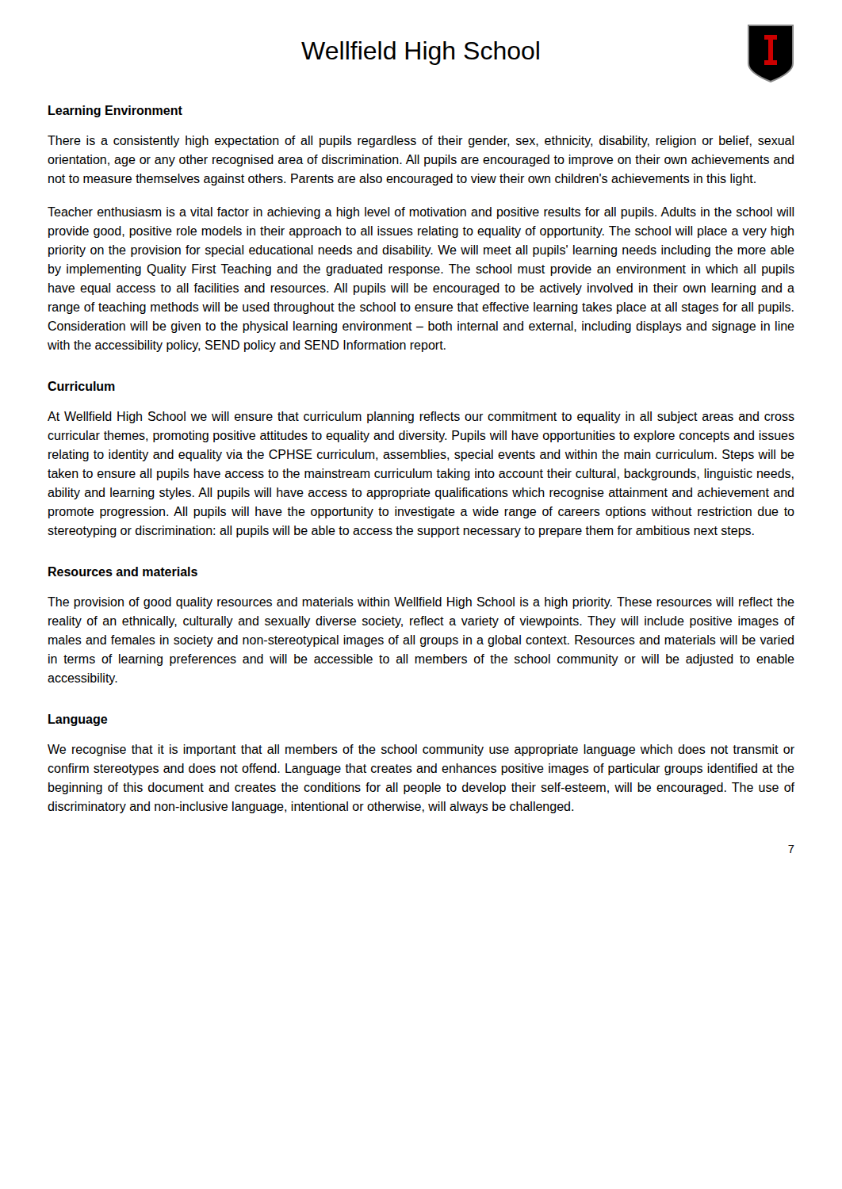Wellfield High School
Learning Environment
There is a consistently high expectation of all pupils regardless of their gender, sex, ethnicity, disability, religion or belief, sexual orientation, age or any other recognised area of discrimination. All pupils are encouraged to improve on their own achievements and not to measure themselves against others. Parents are also encouraged to view their own children's achievements in this light.
Teacher enthusiasm is a vital factor in achieving a high level of motivation and positive results for all pupils. Adults in the school will provide good, positive role models in their approach to all issues relating to equality of opportunity. The school will place a very high priority on the provision for special educational needs and disability. We will meet all pupils' learning needs including the more able by implementing Quality First Teaching and the graduated response. The school must provide an environment in which all pupils have equal access to all facilities and resources. All pupils will be encouraged to be actively involved in their own learning and a range of teaching methods will be used throughout the school to ensure that effective learning takes place at all stages for all pupils. Consideration will be given to the physical learning environment – both internal and external, including displays and signage in line with the accessibility policy, SEND policy and SEND Information report.
Curriculum
At Wellfield High School we will ensure that curriculum planning reflects our commitment to equality in all subject areas and cross curricular themes, promoting positive attitudes to equality and diversity. Pupils will have opportunities to explore concepts and issues relating to identity and equality via the CPHSE curriculum, assemblies, special events and within the main curriculum. Steps will be taken to ensure all pupils have access to the mainstream curriculum taking into account their cultural, backgrounds, linguistic needs, ability and learning styles. All pupils will have access to appropriate qualifications which recognise attainment and achievement and promote progression. All pupils will have the opportunity to investigate a wide range of careers options without restriction due to stereotyping or discrimination: all pupils will be able to access the support necessary to prepare them for ambitious next steps.
Resources and materials
The provision of good quality resources and materials within Wellfield High School is a high priority. These resources will reflect the reality of an ethnically, culturally and sexually diverse society, reflect a variety of viewpoints. They will include positive images of males and females in society and non-stereotypical images of all groups in a global context. Resources and materials will be varied in terms of learning preferences and will be accessible to all members of the school community or will be adjusted to enable accessibility.
Language
We recognise that it is important that all members of the school community use appropriate language which does not transmit or confirm stereotypes and does not offend. Language that creates and enhances positive images of particular groups identified at the beginning of this document and creates the conditions for all people to develop their self-esteem, will be encouraged. The use of discriminatory and non-inclusive language, intentional or otherwise, will always be challenged.
7